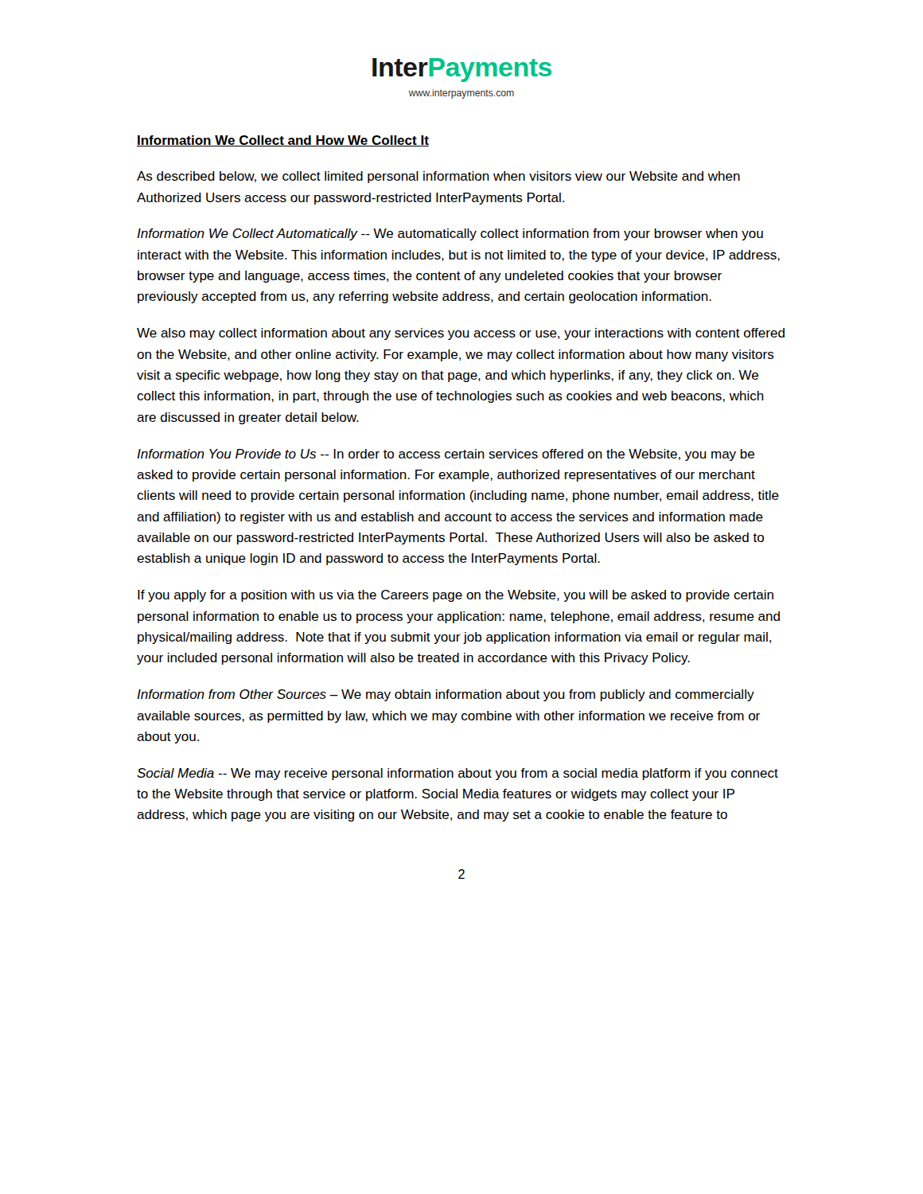Inter Payments
www.interpayments.com
Information We Collect and How We Collect It
As described below, we collect limited personal information when visitors view our Website and when Authorized Users access our password-restricted InterPayments Portal.
Information We Collect Automatically -- We automatically collect information from your browser when you interact with the Website. This information includes, but is not limited to, the type of your device, IP address, browser type and language, access times, the content of any undeleted cookies that your browser previously accepted from us, any referring website address, and certain geolocation information.
We also may collect information about any services you access or use, your interactions with content offered on the Website, and other online activity. For example, we may collect information about how many visitors visit a specific webpage, how long they stay on that page, and which hyperlinks, if any, they click on. We collect this information, in part, through the use of technologies such as cookies and web beacons, which are discussed in greater detail below.
Information You Provide to Us -- In order to access certain services offered on the Website, you may be asked to provide certain personal information. For example, authorized representatives of our merchant clients will need to provide certain personal information (including name, phone number, email address, title and affiliation) to register with us and establish and account to access the services and information made available on our password-restricted InterPayments Portal. These Authorized Users will also be asked to establish a unique login ID and password to access the InterPayments Portal.
If you apply for a position with us via the Careers page on the Website, you will be asked to provide certain personal information to enable us to process your application: name, telephone, email address, resume and physical/mailing address. Note that if you submit your job application information via email or regular mail, your included personal information will also be treated in accordance with this Privacy Policy.
Information from Other Sources – We may obtain information about you from publicly and commercially available sources, as permitted by law, which we may combine with other information we receive from or about you.
Social Media -- We may receive personal information about you from a social media platform if you connect to the Website through that service or platform. Social Media features or widgets may collect your IP address, which page you are visiting on our Website, and may set a cookie to enable the feature to
2